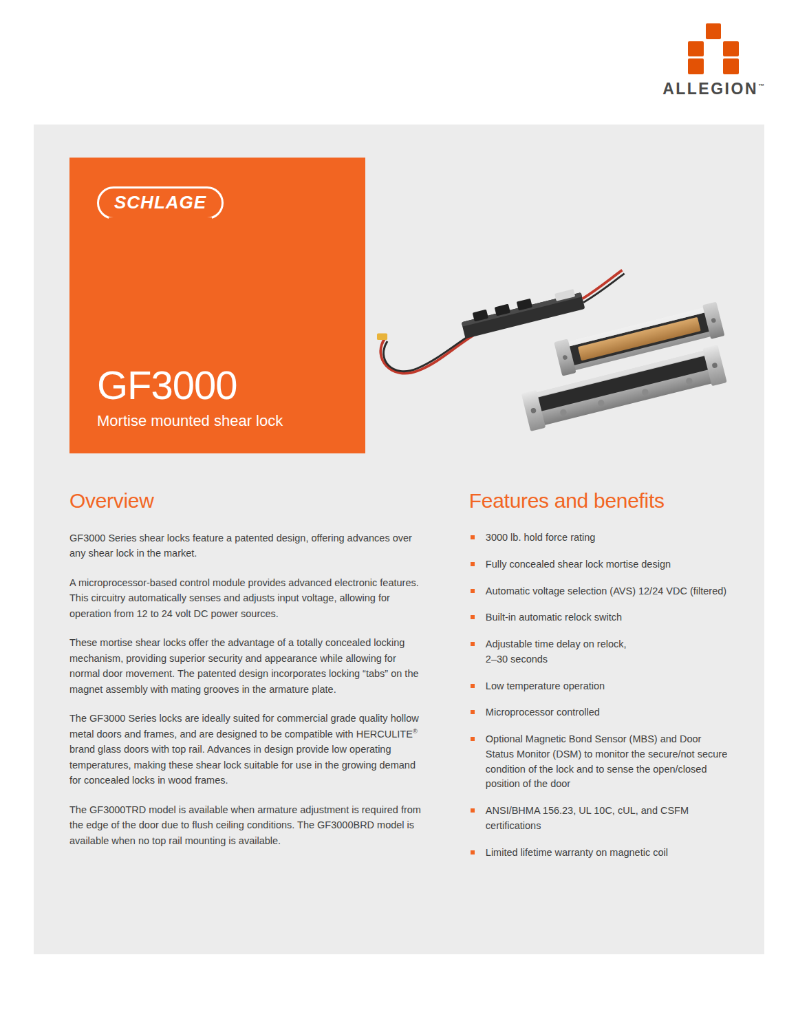ALLEGION™
SCHLAGE
GF3000
Mortise mounted shear lock
Overview
GF3000 Series shear locks feature a patented design, offering advances over any shear lock in the market.
A microprocessor-based control module provides advanced electronic features. This circuitry automatically senses and adjusts input voltage, allowing for operation from 12 to 24 volt DC power sources.
These mortise shear locks offer the advantage of a totally concealed locking mechanism, providing superior security and appearance while allowing for normal door movement. The patented design incorporates locking “tabs” on the magnet assembly with mating grooves in the armature plate.
The GF3000 Series locks are ideally suited for commercial grade quality hollow metal doors and frames, and are designed to be compatible with HERCULITE® brand glass doors with top rail. Advances in design provide low operating temperatures, making these shear lock suitable for use in the growing demand for concealed locks in wood frames.
The GF3000TRD model is available when armature adjustment is required from the edge of the door due to flush ceiling conditions. The GF3000BRD model is available when no top rail mounting is available.
Features and benefits
3000 lb. hold force rating
Fully concealed shear lock mortise design
Automatic voltage selection (AVS) 12/24 VDC (filtered)
Built-in automatic relock switch
Adjustable time delay on relock,
2–30 seconds
Low temperature operation
Microprocessor controlled
Optional Magnetic Bond Sensor (MBS) and Door Status Monitor (DSM) to monitor the secure/not secure condition of the lock and to sense the open/closed position of the door
ANSI/BHMA 156.23, UL 10C, cUL, and CSFM certifications
Limited lifetime warranty on magnetic coil